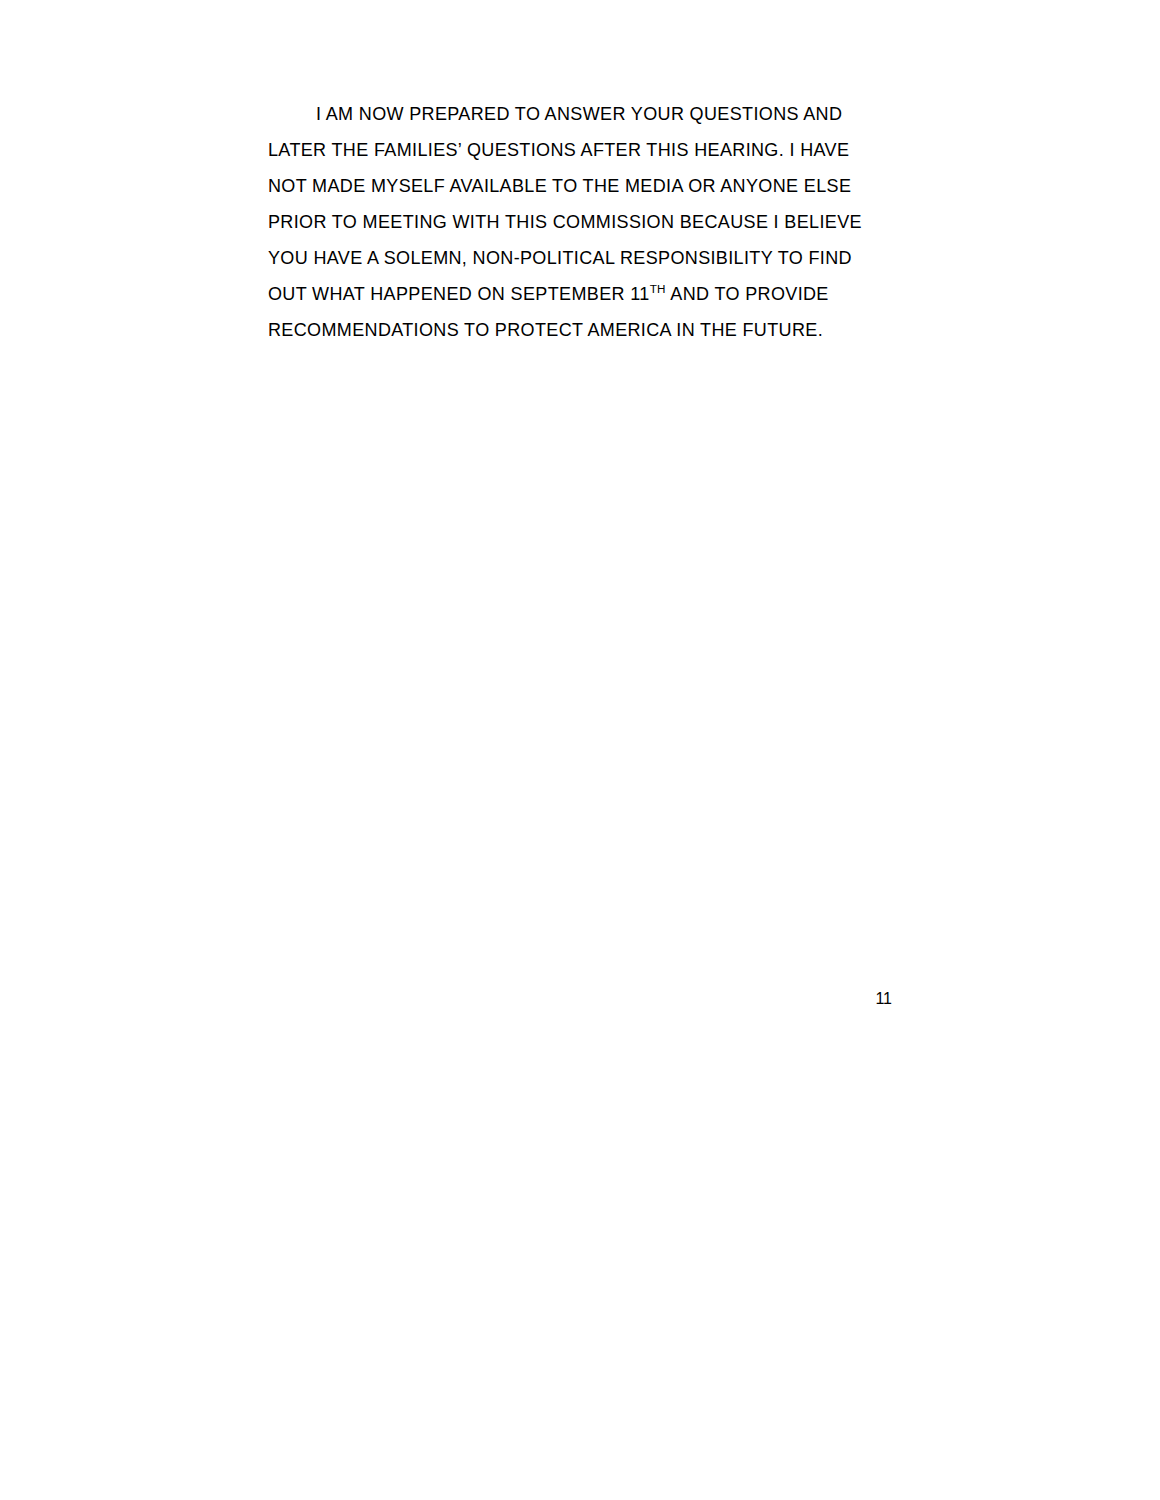I AM NOW PREPARED TO ANSWER YOUR QUESTIONS AND LATER THE FAMILIES’ QUESTIONS AFTER THIS HEARING. I HAVE NOT MADE MYSELF AVAILABLE TO THE MEDIA OR ANYONE ELSE PRIOR TO MEETING WITH THIS COMMISSION BECAUSE I BELIEVE YOU HAVE A SOLEMN, NON-POLITICAL RESPONSIBILITY TO FIND OUT WHAT HAPPENED ON SEPTEMBER 11TH AND TO PROVIDE RECOMMENDATIONS TO PROTECT AMERICA IN THE FUTURE.
11